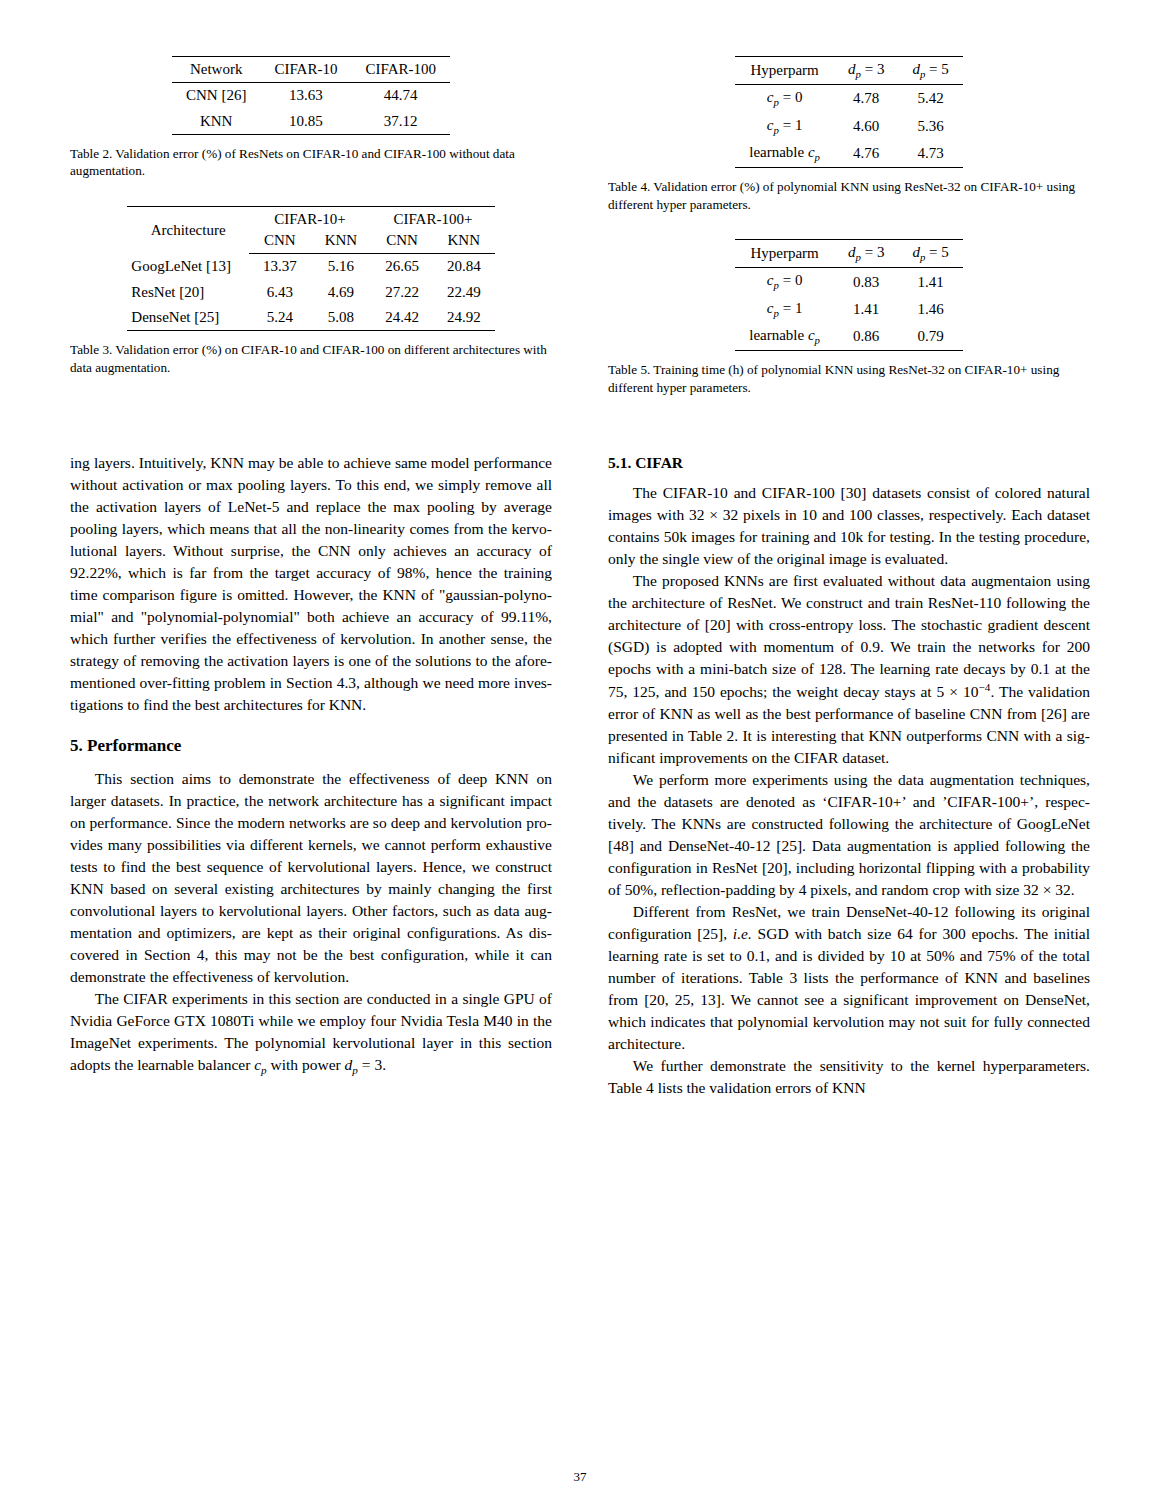| Network | CIFAR-10 | CIFAR-100 |
| --- | --- | --- |
| CNN [26] | 13.63 | 44.74 |
| KNN | 10.85 | 37.12 |
Table 2. Validation error (%) of ResNets on CIFAR-10 and CIFAR-100 without data augmentation.
| Architecture | CIFAR-10+ | CIFAR-100+ |
| CNN | KNN | CNN | KNN |
| GoogLeNet [13] | 13.37 | 5.16 | 26.65 | 20.84 |
| ResNet [20] | 6.43 | 4.69 | 27.22 | 22.49 |
| DenseNet [25] | 5.24 | 5.08 | 24.42 | 24.92 |
Table 3. Validation error (%) on CIFAR-10 and CIFAR-100 on different architectures with data augmentation.
| Hyperparm | d p = 3 | d p = 5 |
| --- | --- | --- |
| c p = 0 | 4.78 | 5.42 |
| c p = 1 | 4.60 | 5.36 |
| learnable c p | 4.76 | 4.73 |
Table 4. Validation error (%) of polynomial KNN using ResNet-32 on CIFAR-10+ using different hyper parameters.
| Hyperparm | d p = 3 | d p = 5 |
| --- | --- | --- |
| c p = 0 | 0.83 | 1.41 |
| c p = 1 | 1.41 | 1.46 |
| learnable c p | 0.86 | 0.79 |
Table 5. Training time (h) of polynomial KNN using ResNet-32 on CIFAR-10+ using different hyper parameters.
ing layers. Intuitively, KNN may be able to achieve same model performance without activation or max pooling layers. To this end, we simply remove all the activation layers of LeNet-5 and replace the max pooling by average pooling layers, which means that all the non-linearity comes from the kervolutional layers. Without surprise, the CNN only achieves an accuracy of 92.22%, which is far from the target accuracy of 98%, hence the training time comparison figure is omitted. However, the KNN of "gaussian-polynomial" and "polynomial-polynomial" both achieve an accuracy of 99.11%, which further verifies the effectiveness of kervolution. In another sense, the strategy of removing the activation layers is one of the solutions to the aforementioned over-fitting problem in Section 4.3, although we need more investigations to find the best architectures for KNN.
5. Performance
This section aims to demonstrate the effectiveness of deep KNN on larger datasets. In practice, the network architecture has a significant impact on performance. Since the modern networks are so deep and kervolution provides many possibilities via different kernels, we cannot perform exhaustive tests to find the best sequence of kervolutional layers. Hence, we construct KNN based on several existing architectures by mainly changing the first convolutional layers to kervolutional layers. Other factors, such as data augmentation and optimizers, are kept as their original configurations. As discovered in Section 4, this may not be the best configuration, while it can demonstrate the effectiveness of kervolution.
The CIFAR experiments in this section are conducted in a single GPU of Nvidia GeForce GTX 1080Ti while we employ four Nvidia Tesla M40 in the ImageNet experiments. The polynomial kervolutional layer in this section adopts the learnable balancer cp with power dp = 3.
5.1. CIFAR
The CIFAR-10 and CIFAR-100 [30] datasets consist of colored natural images with 32 × 32 pixels in 10 and 100 classes, respectively. Each dataset contains 50k images for training and 10k for testing. In the testing procedure, only the single view of the original image is evaluated.
The proposed KNNs are first evaluated without data augmentaion using the architecture of ResNet. We construct and train ResNet-110 following the architecture of [20] with cross-entropy loss. The stochastic gradient descent (SGD) is adopted with momentum of 0.9. We train the networks for 200 epochs with a mini-batch size of 128. The learning rate decays by 0.1 at the 75, 125, and 150 epochs; the weight decay stays at 5 × 10−4. The validation error of KNN as well as the best performance of baseline CNN from [26] are presented in Table 2. It is interesting that KNN outperforms CNN with a significant improvements on the CIFAR dataset.
We perform more experiments using the data augmentation techniques, and the datasets are denoted as ‘CIFAR-10+’ and ’CIFAR-100+’, respectively. The KNNs are constructed following the architecture of GoogLeNet [48] and DenseNet-40-12 [25]. Data augmentation is applied following the configuration in ResNet [20], including horizontal flipping with a probability of 50%, reflection-padding by 4 pixels, and random crop with size 32 × 32.
Different from ResNet, we train DenseNet-40-12 following its original configuration [25], i.e. SGD with batch size 64 for 300 epochs. The initial learning rate is set to 0.1, and is divided by 10 at 50% and 75% of the total number of iterations. Table 3 lists the performance of KNN and baselines from [20, 25, 13]. We cannot see a significant improvement on DenseNet, which indicates that polynomial kervolution may not suit for fully connected architecture.
We further demonstrate the sensitivity to the kernel hyperparameters. Table 4 lists the validation errors of KNN
37